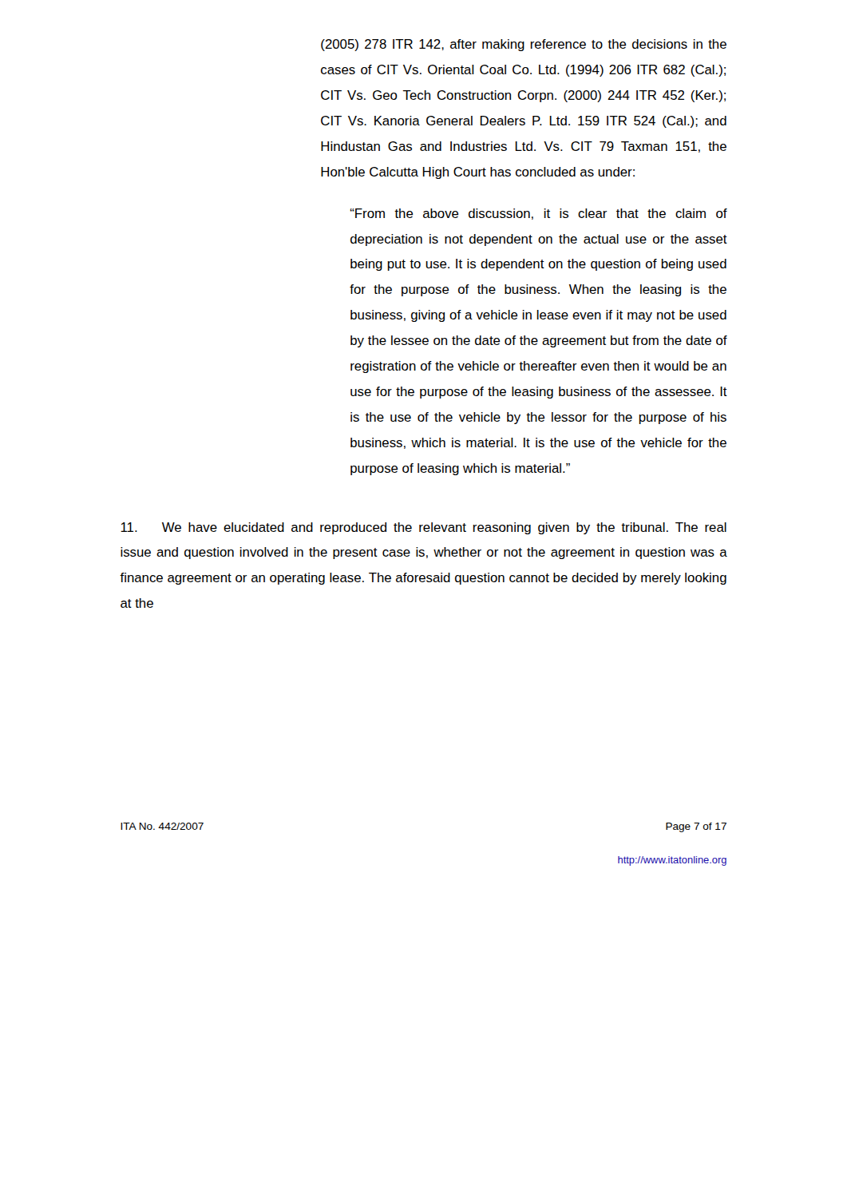(2005) 278 ITR 142, after making reference to the decisions in the cases of CIT Vs. Oriental Coal Co. Ltd. (1994) 206 ITR 682 (Cal.); CIT Vs. Geo Tech Construction Corpn. (2000) 244 ITR 452 (Ker.); CIT Vs. Kanoria General Dealers P. Ltd. 159 ITR 524 (Cal.); and Hindustan Gas and Industries Ltd. Vs. CIT 79 Taxman 151, the Hon'ble Calcutta High Court has concluded as under:
“From the above discussion, it is clear that the claim of depreciation is not dependent on the actual use or the asset being put to use. It is dependent on the question of being used for the purpose of the business. When the leasing is the business, giving of a vehicle in lease even if it may not be used by the lessee on the date of the agreement but from the date of registration of the vehicle or thereafter even then it would be an use for the purpose of the leasing business of the assessee. It is the use of the vehicle by the lessor for the purpose of his business, which is material. It is the use of the vehicle for the purpose of leasing which is material.”
11. We have elucidated and reproduced the relevant reasoning given by the tribunal. The real issue and question involved in the present case is, whether or not the agreement in question was a finance agreement or an operating lease. The aforesaid question cannot be decided by merely looking at the
ITA No. 442/2007 Page 7 of 17
http://www.itatonline.org